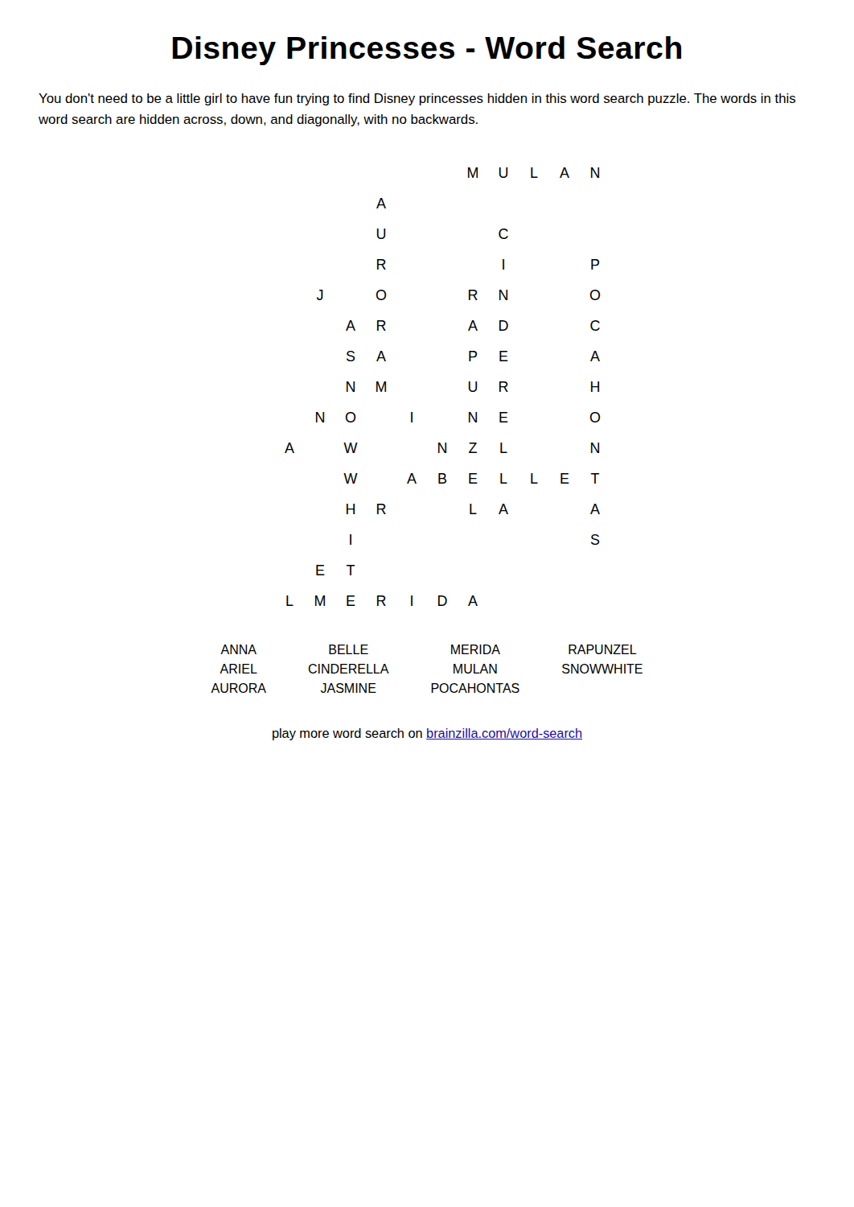Disney Princesses - Word Search
You don't need to be a little girl to have fun trying to find Disney princesses hidden in this word search puzzle. The words in this word search are hidden across, down, and diagonally, with no backwards.
| | | | | | | | M | U | L | A | N |
| | | | | A | | | | | | | |
| | | | | U | | | | C | | | |
| | | | | R | | | | I | | | P |
| | | J | | O | | | R | N | | | O |
| | | | A | R | | | A | D | | | C |
| | | | S | A | | | P | E | | | A |
| | | | N | M | | | U | R | | | H |
| | | N | O | | I | | N | E | | | O |
| | A | | W | | | N | Z | L | | | N |
| | | | W | | A | B | E | L | L | E | T |
| | | | H | R | | | L | A | | | A |
| | | | I | | | | | | | | S |
| | | E | T | | | | | | | | |
| | L | M | E | R | I | D | A | | | | |
| ANNA | BELLE | MERIDA | RAPUNZEL |
| ARIEL | CINDERELLA | MULAN | SNOWWHITE |
| AURORA | JASMINE | POCAHONTAS | |
play more word search on brainzilla.com/word-search